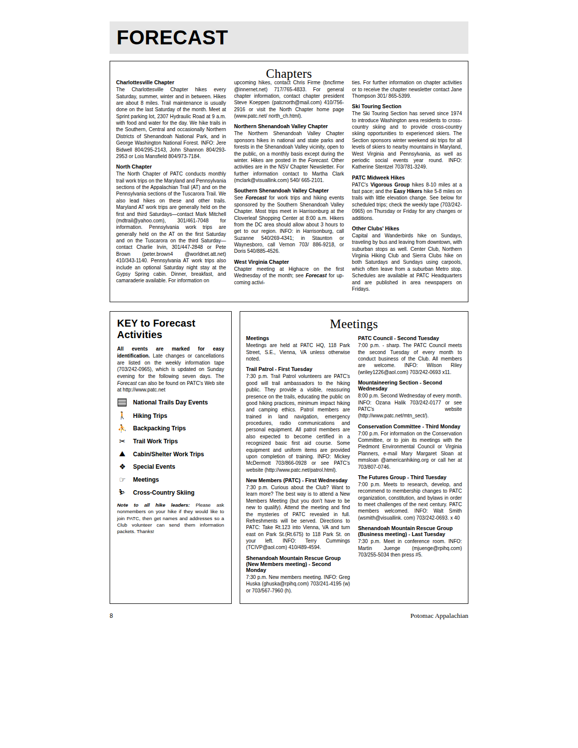FORECAST
Chapters
Charlottesville Chapter
The Charlottesville Chapter hikes every Saturday, summer, winter and in between. Hikes are about 8 miles. Trail maintenance is usually done on the last Saturday of the month. Meet at Sprint parking lot, 2307 Hydraulic Road at 9 a.m. with food and water for the day. We hike trails in the Southern, Central and occasionally Northern Districts of Shenandoah National Park, and in George Washington National Forest. INFO: Jere Bidwell 804/295-2143, John Shannon 804/293-2953 or Lois Mansfield 804/973-7184.
North Chapter
The North Chapter of PATC conducts monthly trail work trips on the Maryland and Pennsylvania sections of the Appalachian Trail (AT) and on the Pennsylvania sections of the Tuscarora Trail. We also lead hikes on these and other trails. Maryland AT work trips are generally held on the first and third Saturdays—contact Mark Mitchell (mdtrail@yahoo.com), 301/461-7048 for information. Pennsylvania work trips are generally held on the AT on the first Saturday and on the Tuscarora on the third Saturday—contact Charlie Irvin, 301/447-2848 or Pete Brown (peter.brown4 @worldnet.att.net) 410/343-1140. Pennsylvania AT work trips also include an optional Saturday night stay at the Gypsy Spring cabin. Dinner, breakfast, and camaraderie available. For information on
upcoming hikes, contact Chris Firme (bncfirme @innernet.net) 717/765-4833. For general chapter information, contact chapter president Steve Koeppen (patcnorth@mail.com) 410/756-2916 or visit the North Chapter home page (www.patc.net/ north_ch.html).
Northern Shenandoah Valley Chapter
The Northern Shenandoah Valley Chapter sponsors hikes in national and state parks and forests in the Shenandoah Valley vicinity, open to the public, on a monthly basis except during the winter. Hikes are posted in the Forecast. Other activities are in the NSV Chapter Newsletter. For further information contact to Martha Clark (mclark@visuallink.com) 540/ 665-2101.
Southern Shenandoah Valley Chapter
See Forecast for work trips and hiking events sponsored by the Southern Shenandoah Valley Chapter. Most trips meet in Harrisonburg at the Cloverleaf Shopping Center at 8:00 a.m. Hikers from the DC area should allow about 3 hours to get to our region. INFO: in Harrisonburg, call Suzanne 540/269-4341; in Staunton or Waynesboro, call Vernon 703/ 886-9218, or Doris 540/885-4526.
West Virginia Chapter
Chapter meeting at Highacre on the first Wednesday of the month; see Forecast for up-coming activi-
ties. For further information on chapter activities or to receive the chapter newsletter contact Jane Thompson 301/ 865-5399.
Ski Touring Section
The Ski Touring Section has served since 1974 to introduce Washington area residents to cross-country skiing and to provide cross-country skiing opportunities to experienced skiers. The Section sponsors winter weekend ski trips for all levels of skiers to nearby mountains in Maryland, West Virginia and Pennsylvania, as well as periodic social events year round. INFO: Katherine Stentzel 703/781-3249.
PATC Midweek Hikes
PATC's Vigorous Group hikes 8-10 miles at a fast pace; and the Easy Hikers hike 5-8 miles on trails with little elevation change. See below for scheduled trips; check the weekly tape (703/242-0965) on Thursday or Friday for any changes or additions.
Other Clubs' Hikes
Capital and Wanderbirds hike on Sundays, traveling by bus and leaving from downtown, with suburban stops as well. Center Club, Northern Virginia Hiking Club and Sierra Clubs hike on both Saturdays and Sundays using carpools, which often leave from a suburban Metro stop. Schedules are available at PATC Headquarters and are published in area newspapers on Fridays.
KEY to Forecast Activities
All events are marked for easy identification. Late changes or cancellations are listed on the weekly information tape (703/242-0965), which is updated on Sunday evening for the following seven days. The Forecast can also be found on PATC's Web site at http://www.patc.net
National Trails Day Events
🚶 Hiking Trips
⛹ Backpacking Trips
✂ Trail Work Trips
⛰ Cabin/Shelter Work Trips
❖ Special Events
☞ Meetings
⛷ Cross-Country Skiing
Note to all hike leaders: Please ask nonmembers on your hike if they would like to join PATC, then get names and addresses so a Club volunteer can send them information packets. Thanks!
Meetings
Meetings
Meetings are held at PATC HQ, 118 Park Street, S.E., Vienna, VA unless otherwise noted.
Trail Patrol - First Tuesday
7:30 p.m. Trail Patrol volunteers are PATC's good will trail ambassadors to the hiking public. They provide a visible, reassuring presence on the trails, educating the public on good hiking practices, minimum impact hiking and camping ethics. Patrol members are trained in land navigation, emergency procedures, radio communications and personal equipment. All patrol members are also expected to become certified in a recognized basic first aid course. Some equipment and uniform items are provided upon completion of training. INFO: Mickey McDermott 703/866-0928 or see PATC's website (http://www.patc.net/patrol.html).
New Members (PATC) - First Wednesday
7:30 p.m. Curious about the Club? Want to learn more? The best way is to attend a New Members Meeting (but you don't have to be new to qualify). Attend the meeting and find the mysteries of PATC revealed in full. Refreshments will be served. Directions to PATC: Take Rt.123 into Vienna, VA and turn east on Park St.(Rt.675) to 118 Park St. on your left. INFO: Terry Cummings (TCIVP@aol.com) 410/489-4594.
Shenandoah Mountain Rescue Group
(New Members meeting) - Second Monday
7:30 p.m. New members meeting. INFO: Greg Huska (ghuska@rpihq.com) 703/241-4195 (w) or 703/567-7960 (h).
PATC Council - Second Tuesday
7:00 p.m. - sharp. The PATC Council meets the second Tuesday of every month to conduct business of the Club. All members are welcome. INFO: Wilson Riley (wriley1226@aol.com) 703/242-0693 x11.
Mountaineering Section - Second Wednesday
8:00 p.m. Second Wednesday of every month. INFO: Ozana Halik 703/242-0177 or see PATC's website (http://www.patc.net/mtn_sect/).
Conservation Committee - Third Monday
7:00 p.m. For information on the Conservation Committee, or to join its meetings with the Piedmont Environmental Council or Virginia Planners, e-mail Mary Margaret Sloan at mmsloan @americanhiking.org or call her at 703/807-0746.
The Futures Group - Third Tuesday
7:00 p.m. Meets to research, develop, and recommend to membership changes to PATC organization, constitution, and bylaws in order to meet challenges of the next century. PATC members welcomed. INFO: Walt Smith (wsmith@visuallink. com) 703/242-0693. x 40
Shenandoah Mountain Rescue Group
(Business meeting) - Last Tuesday
7:30 p.m. Meet in conference room. INFO: Martin Juenge (mjuenge@rpihq.com) 703/255-5034 then press #5.
8 Potomac Appalachian